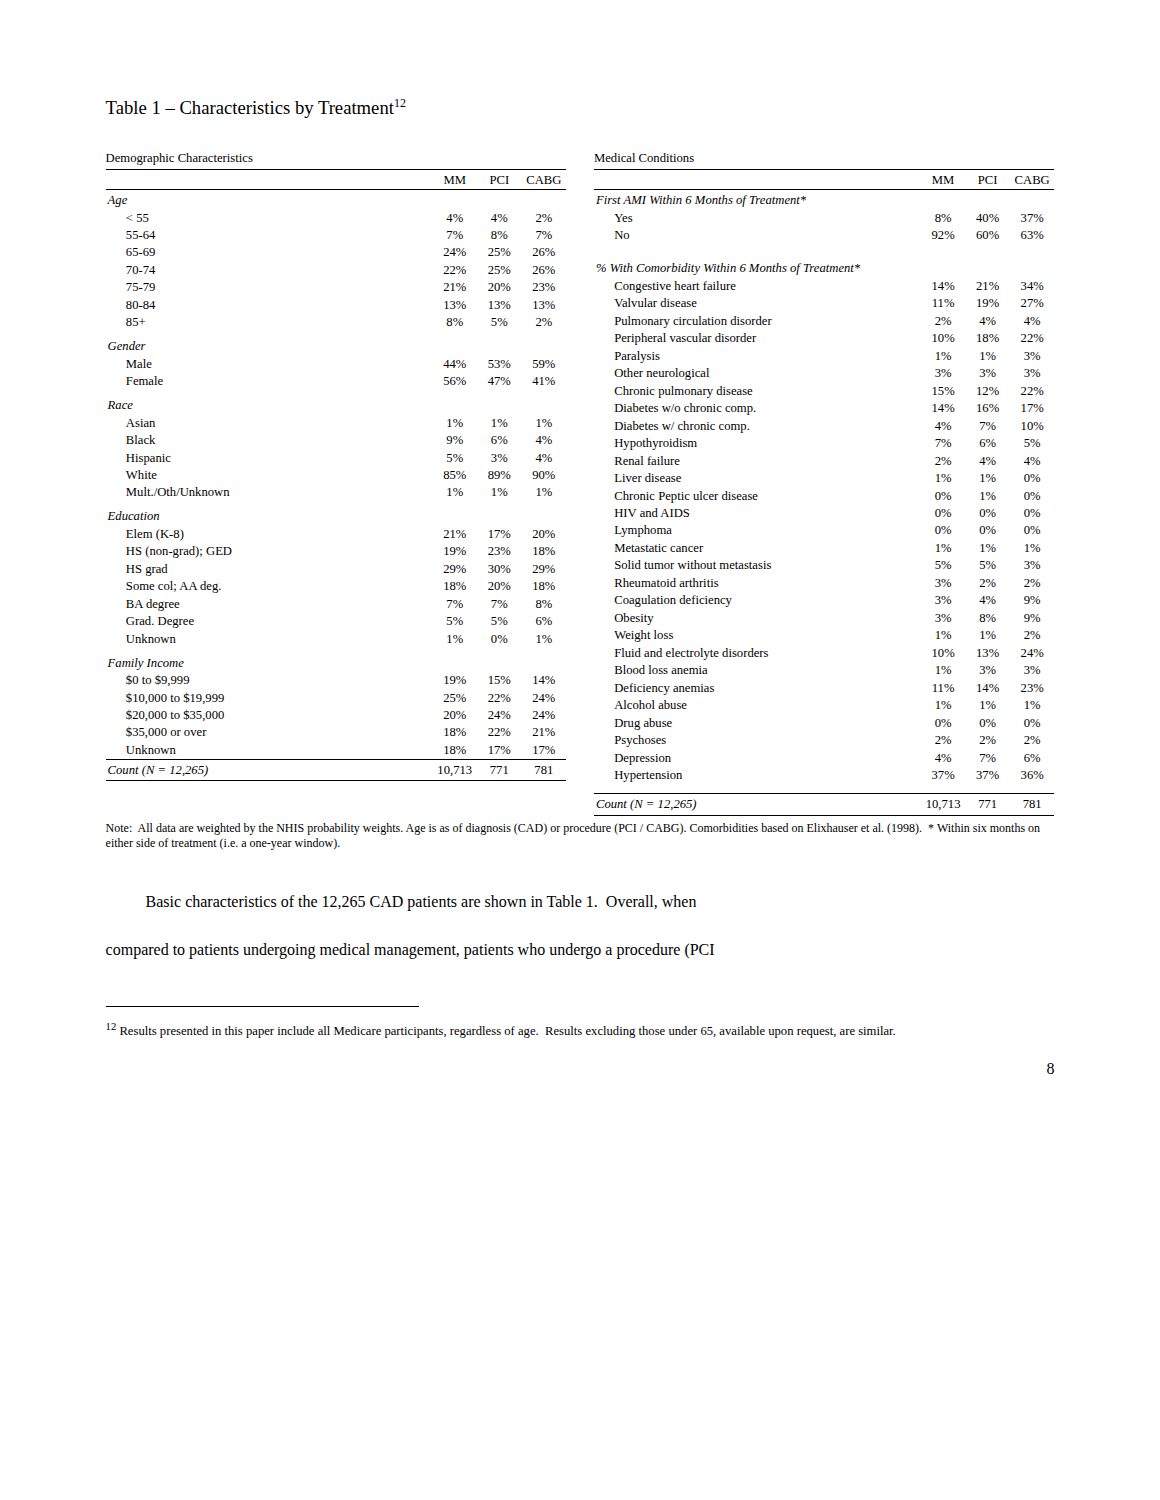Table 1 – Characteristics by Treatment12
Demographic Characteristics
| | MM | PCI | CABG |
| --- | --- | --- | --- |
| Age |
| < 55 | 4% | 4% | 2% |
| 55-64 | 7% | 8% | 7% |
| 65-69 | 24% | 25% | 26% |
| 70-74 | 22% | 25% | 26% |
| 75-79 | 21% | 20% | 23% |
| 80-84 | 13% | 13% | 13% |
| 85+ | 8% | 5% | 2% |
| Gender |
| Male | 44% | 53% | 59% |
| Female | 56% | 47% | 41% |
| Race |
| Asian | 1% | 1% | 1% |
| Black | 9% | 6% | 4% |
| Hispanic | 5% | 3% | 4% |
| White | 85% | 89% | 90% |
| Mult./Oth/Unknown | 1% | 1% | 1% |
| Education |
| Elem (K-8) | 21% | 17% | 20% |
| HS (non-grad); GED | 19% | 23% | 18% |
| HS grad | 29% | 30% | 29% |
| Some col; AA deg. | 18% | 20% | 18% |
| BA degree | 7% | 7% | 8% |
| Grad. Degree | 5% | 5% | 6% |
| Unknown | 1% | 0% | 1% |
| Family Income |
| $0 to $9,999 | 19% | 15% | 14% |
| $10,000 to $19,999 | 25% | 22% | 24% |
| $20,000 to $35,000 | 20% | 24% | 24% |
| $35,000 or over | 18% | 22% | 21% |
| Unknown | 18% | 17% | 17% |
| Count (N = 12,265) | 10,713 | 771 | 781 |
Medical Conditions
| | MM | PCI | CABG |
| --- | --- | --- | --- |
| First AMI Within 6 Months of Treatment* |
| Yes | 8% | 40% | 37% |
| No | 92% | 60% | 63% |
| % With Comorbidity Within 6 Months of Treatment* |
| Congestive heart failure | 14% | 21% | 34% |
| Valvular disease | 11% | 19% | 27% |
| Pulmonary circulation disorder | 2% | 4% | 4% |
| Peripheral vascular disorder | 10% | 18% | 22% |
| Paralysis | 1% | 1% | 3% |
| Other neurological | 3% | 3% | 3% |
| Chronic pulmonary disease | 15% | 12% | 22% |
| Diabetes w/o chronic comp. | 14% | 16% | 17% |
| Diabetes w/ chronic comp. | 4% | 7% | 10% |
| Hypothyroidism | 7% | 6% | 5% |
| Renal failure | 2% | 4% | 4% |
| Liver disease | 1% | 1% | 0% |
| Chronic Peptic ulcer disease | 0% | 1% | 0% |
| HIV and AIDS | 0% | 0% | 0% |
| Lymphoma | 0% | 0% | 0% |
| Metastatic cancer | 1% | 1% | 1% |
| Solid tumor without metastasis | 5% | 5% | 3% |
| Rheumatoid arthritis | 3% | 2% | 2% |
| Coagulation deficiency | 3% | 4% | 9% |
| Obesity | 3% | 8% | 9% |
| Weight loss | 1% | 1% | 2% |
| Fluid and electrolyte disorders | 10% | 13% | 24% |
| Blood loss anemia | 1% | 3% | 3% |
| Deficiency anemias | 11% | 14% | 23% |
| Alcohol abuse | 1% | 1% | 1% |
| Drug abuse | 0% | 0% | 0% |
| Psychoses | 2% | 2% | 2% |
| Depression | 4% | 7% | 6% |
| Hypertension | 37% | 37% | 36% |
| Count (N = 12,265) | 10,713 | 771 | 781 |
Note: All data are weighted by the NHIS probability weights. Age is as of diagnosis (CAD) or procedure (PCI / CABG). Comorbidities based on Elixhauser et al. (1998). * Within six months on either side of treatment (i.e. a one-year window).
Basic characteristics of the 12,265 CAD patients are shown in Table 1. Overall, when
compared to patients undergoing medical management, patients who undergo a procedure (PCI
12 Results presented in this paper include all Medicare participants, regardless of age. Results excluding those under 65, available upon request, are similar.
8